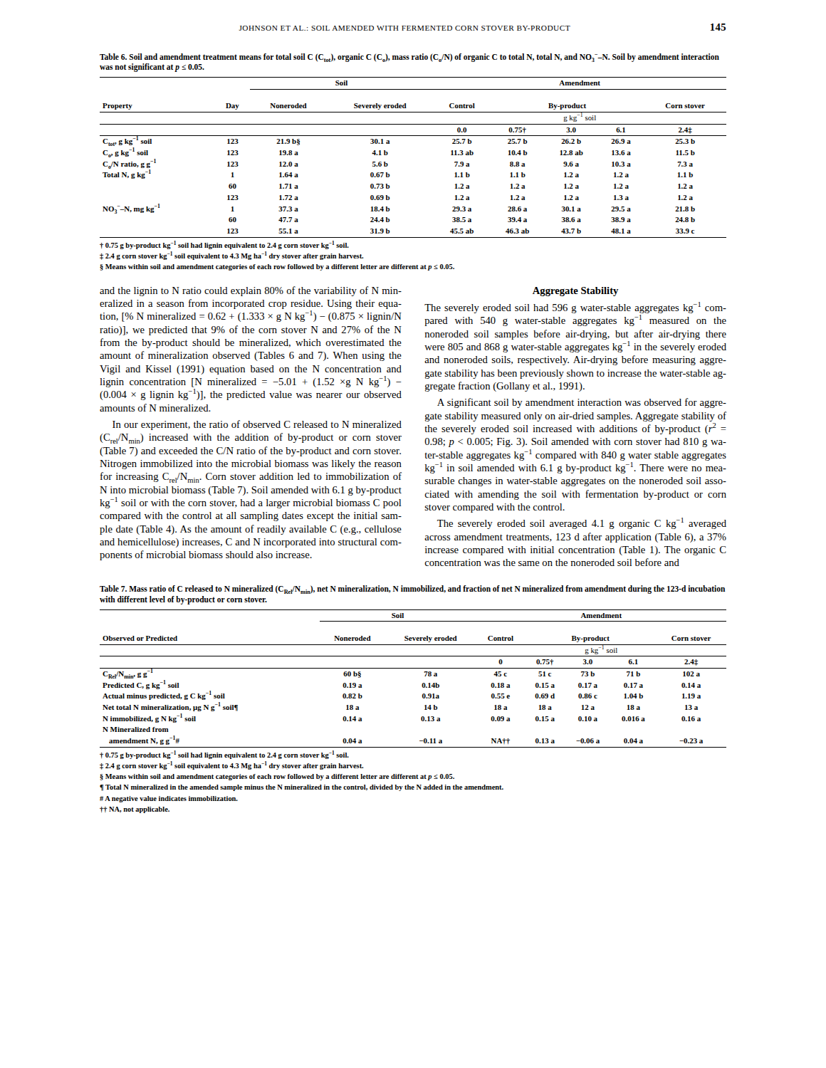Johnson et al.: Soil Amended with Fermented Corn Stover By-Product 145
Table 6. Soil and amendment treatment means for total soil C (C tot ), organic C (C o ), mass ratio (C o /N) of organic C to total N, total N, and NO 3 − –N. Soil by amendment interaction was not significant at p ≤ 0.05.
| | | Soil | Amendment |
| --- | --- | --- | --- |
| Property | Day | Noneroded | Severely eroded | Control | By-product | Corn stover |
| | g kg −1 soil |
| | 0.0 | 0.75† | 3.0 | 6.1 | 2.4‡ |
| C tot , g kg −1 soil | 123 | 21.9 b§ | 30.1 a | 25.7 b | 25.7 b | 26.2 b | 26.9 a | 25.3 b |
| C o , g kg −1 soil | 123 | 19.8 a | 4.1 b | 11.3 ab | 10.4 b | 12.8 ab | 13.6 a | 11.5 b |
| C o /N ratio, g g −1 | 123 | 12.0 a | 5.6 b | 7.9 a | 8.8 a | 9.6 a | 10.3 a | 7.3 a |
| Total N, g kg −1 | 1 | 1.64 a | 0.67 b | 1.1 b | 1.1 b | 1.2 a | 1.2 a | 1.1 b |
| | 60 | 1.71 a | 0.73 b | 1.2 a | 1.2 a | 1.2 a | 1.2 a | 1.2 a |
| | 123 | 1.72 a | 0.69 b | 1.2 a | 1.2 a | 1.2 a | 1.3 a | 1.2 a |
| NO 3 − –N, mg kg −1 | 1 | 37.3 a | 18.4 b | 29.3 a | 28.6 a | 30.1 a | 29.5 a | 21.8 b |
| | 60 | 47.7 a | 24.4 b | 38.5 a | 39.4 a | 38.6 a | 38.9 a | 24.8 b |
| | 123 | 55.1 a | 31.9 b | 45.5 ab | 46.3 ab | 43.7 b | 48.1 a | 33.9 c |
† 0.75 g by-product kg−1 soil had lignin equivalent to 2.4 g corn stover kg−1 soil.
‡ 2.4 g corn stover kg−1 soil equivalent to 4.3 Mg ha−1 dry stover after grain harvest.
§ Means within soil and amendment categories of each row followed by a different letter are different at p ≤ 0.05.
and the lignin to N ratio could explain 80% of the variability of N mineralized in a season from incorporated crop residue. Using their equation, [% N mineralized = 0.62 + (1.333 × g N kg−1) − (0.875 × lignin/N ratio)], we predicted that 9% of the corn stover N and 27% of the N from the by-product should be mineralized, which overestimated the amount of mineralization observed (Tables 6 and 7). When using the Vigil and Kissel (1991) equation based on the N concentration and lignin concentration [N mineralized = −5.01 + (1.52 ×g N kg−1) − (0.004 × g lignin kg−1)], the predicted value was nearer our observed amounts of N mineralized.
In our experiment, the ratio of observed C released to N mineralized (Crel/Nmin) increased with the addition of by-product or corn stover (Table 7) and exceeded the C/N ratio of the by-product and corn stover. Nitrogen immobilized into the microbial biomass was likely the reason for increasing Crel/Nmin. Corn stover addition led to immobilization of N into microbial biomass (Table 7). Soil amended with 6.1 g by-product kg−1 soil or with the corn stover, had a larger microbial biomass C pool compared with the control at all sampling dates except the initial sample date (Table 4). As the amount of readily available C (e.g., cellulose and hemicellulose) increases, C and N incorporated into structural components of microbial biomass should also increase.
Aggregate Stability
The severely eroded soil had 596 g water-stable aggregates kg−1 compared with 540 g water-stable aggregates kg−1 measured on the noneroded soil samples before air-drying, but after air-drying there were 805 and 868 g water-stable aggregates kg−1 in the severely eroded and noneroded soils, respectively. Air-drying before measuring aggregate stability has been previously shown to increase the water-stable aggregate fraction (Gollany et al., 1991).
A significant soil by amendment interaction was observed for aggregate stability measured only on air-dried samples. Aggregate stability of the severely eroded soil increased with additions of by-product (r2 = 0.98; p < 0.005; Fig. 3). Soil amended with corn stover had 810 g water-stable aggregates kg−1 compared with 840 g water stable aggregates kg−1 in soil amended with 6.1 g by-product kg−1. There were no measurable changes in water-stable aggregates on the noneroded soil associated with amending the soil with fermentation by-product or corn stover compared with the control.
The severely eroded soil averaged 4.1 g organic C kg−1 averaged across amendment treatments, 123 d after application (Table 6), a 37% increase compared with initial concentration (Table 1). The organic C concentration was the same on the noneroded soil before and
Table 7. Mass ratio of C released to N mineralized (C Rel /N min ), net N mineralization, N immobilized, and fraction of net N mineralized from amendment during the 123-d incubation with different level of by-product or corn stover.
| | Soil | Amendment |
| --- | --- | --- |
| Observed or Predicted | Noneroded | Severely eroded | Control | By-product | Corn stover |
| | g kg −1 soil |
| | 0 | 0.75† | 3.0 | 6.1 | 2.4‡ |
| C Rel /N min , g g −1 | 60 b§ | 78 a | 45 c | 51 c | 73 b | 71 b | 102 a |
| Predicted C, g kg −1 soil | 0.19 a | 0.14b | 0.18 a | 0.15 a | 0.17 a | 0.17 a | 0.14 a |
| Actual minus predicted, g C kg −1 soil | 0.82 b | 0.91a | 0.55 e | 0.69 d | 0.86 c | 1.04 b | 1.19 a |
| Net total N mineralization, μg N g −1 soil¶ | 18 a | 14 b | 18 a | 18 a | 12 a | 18 a | 13 a |
| N immobilized, g N kg −1 soil | 0.14 a | 0.13 a | 0.09 a | 0.15 a | 0.10 a | 0.016 a | 0.16 a |
| N Mineralized from | | | | | | | |
| amendment N, g g −1 # | 0.04 a | −0.11 a | NA†† | 0.13 a | −0.06 a | 0.04 a | −0.23 a |
† 0.75 g by-product kg−1 soil had lignin equivalent to 2.4 g corn stover kg−1 soil.
‡ 2.4 g corn stover kg−1 soil equivalent to 4.3 Mg ha−1 dry stover after grain harvest.
§ Means within soil and amendment categories of each row followed by a different letter are different at p ≤ 0.05.
¶ Total N mineralized in the amended sample minus the N mineralized in the control, divided by the N added in the amendment.
# A negative value indicates immobilization.
†† NA, not applicable.